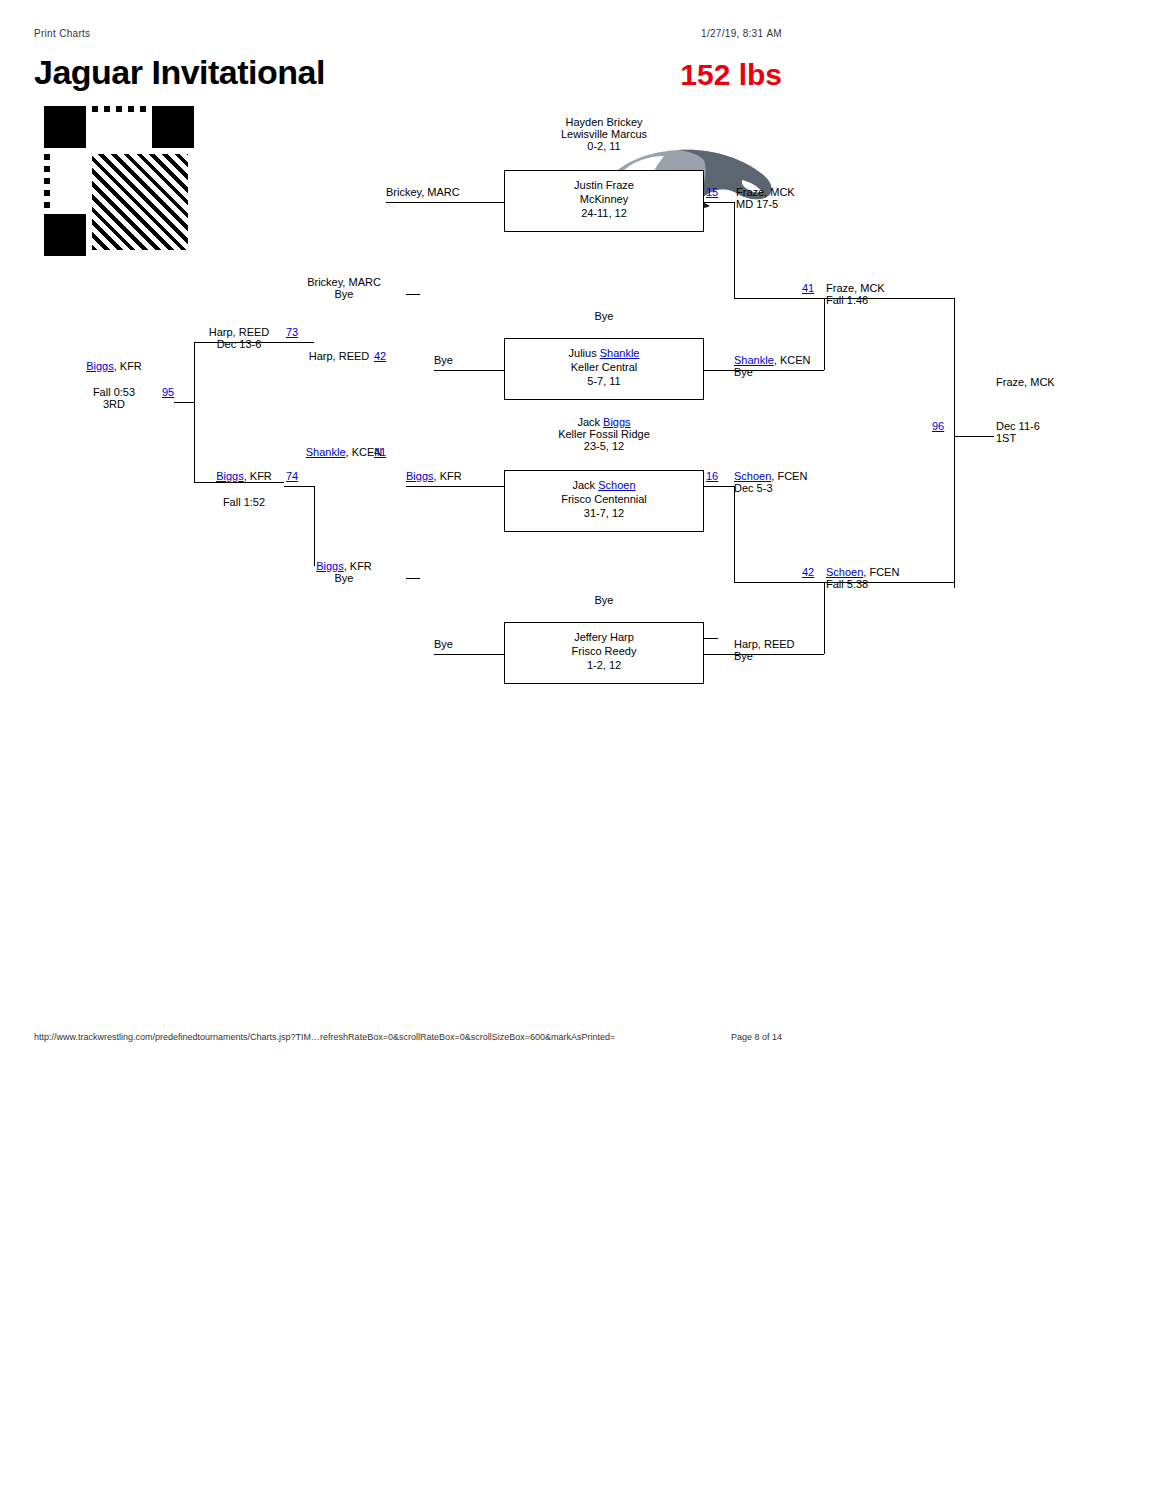Print Charts
1/27/19, 8:31 AM
Jaguar Invitational
152 lbs
Hayden Brickey
Lewisville Marcus
0-2, 11
Justin Fraze
McKinney
24-11, 12
Brickey, MARC
15
Fraze, MCK
MD 17-5
Brickey, MARC
Bye
Bye
Julius Shankle
Keller Central
5-7, 11
Bye
Shankle, KCEN
Bye
41
Fraze, MCK
Fall 1:46
Harp, REED
Dec 13-6
73
Harp, REED
42
Biggs, KFR
Fall 0:53
3RD
95
Jack Biggs
Keller Fossil Ridge
23-5, 12
Jack Schoen
Frisco Centennial
31-7, 12
Shankle, KCEN
41
Biggs, KFR
Biggs, KFR
74
Fall 1:52
16
Schoen, FCEN
Dec 5-3
Biggs, KFR
Bye
Bye
Jeffery Harp
Frisco Reedy
1-2, 12
Bye
Harp, REED
Bye
42
Schoen, FCEN
Fall 5:38
96
Fraze, MCK
Dec 11-6
1ST
http://www.trackwrestling.com/predefinedtournaments/Charts.jsp?TIM…refreshRateBox=0&scrollRateBox=0&scrollSizeBox=600&markAsPrinted=
Page 8 of 14